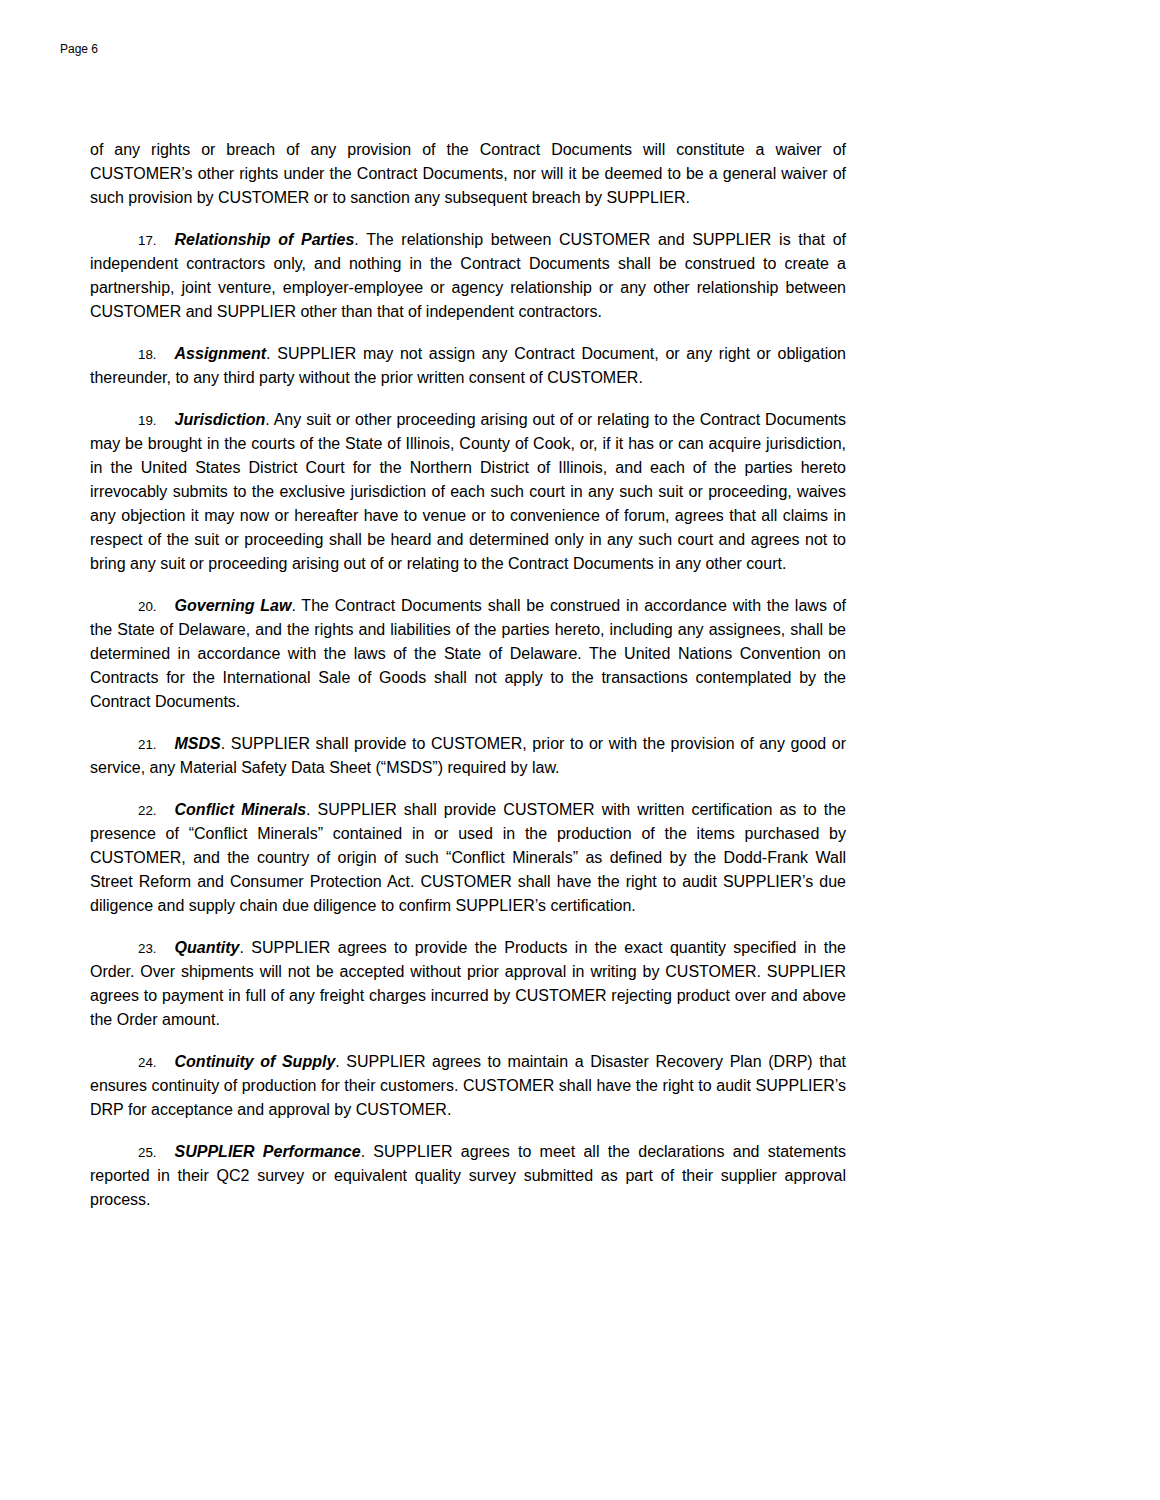Page 6
of any rights or breach of any provision of the Contract Documents will constitute a waiver of CUSTOMER’s other rights under the Contract Documents, nor will it be deemed to be a general waiver of such provision by CUSTOMER or to sanction any subsequent breach by SUPPLIER.
17. Relationship of Parties. The relationship between CUSTOMER and SUPPLIER is that of independent contractors only, and nothing in the Contract Documents shall be construed to create a partnership, joint venture, employer-employee or agency relationship or any other relationship between CUSTOMER and SUPPLIER other than that of independent contractors.
18. Assignment. SUPPLIER may not assign any Contract Document, or any right or obligation thereunder, to any third party without the prior written consent of CUSTOMER.
19. Jurisdiction. Any suit or other proceeding arising out of or relating to the Contract Documents may be brought in the courts of the State of Illinois, County of Cook, or, if it has or can acquire jurisdiction, in the United States District Court for the Northern District of Illinois, and each of the parties hereto irrevocably submits to the exclusive jurisdiction of each such court in any such suit or proceeding, waives any objection it may now or hereafter have to venue or to convenience of forum, agrees that all claims in respect of the suit or proceeding shall be heard and determined only in any such court and agrees not to bring any suit or proceeding arising out of or relating to the Contract Documents in any other court.
20. Governing Law. The Contract Documents shall be construed in accordance with the laws of the State of Delaware, and the rights and liabilities of the parties hereto, including any assignees, shall be determined in accordance with the laws of the State of Delaware. The United Nations Convention on Contracts for the International Sale of Goods shall not apply to the transactions contemplated by the Contract Documents.
21. MSDS. SUPPLIER shall provide to CUSTOMER, prior to or with the provision of any good or service, any Material Safety Data Sheet (“MSDS”) required by law.
22. Conflict Minerals. SUPPLIER shall provide CUSTOMER with written certification as to the presence of “Conflict Minerals” contained in or used in the production of the items purchased by CUSTOMER, and the country of origin of such “Conflict Minerals” as defined by the Dodd-Frank Wall Street Reform and Consumer Protection Act. CUSTOMER shall have the right to audit SUPPLIER’s due diligence and supply chain due diligence to confirm SUPPLIER’s certification.
23. Quantity. SUPPLIER agrees to provide the Products in the exact quantity specified in the Order. Over shipments will not be accepted without prior approval in writing by CUSTOMER. SUPPLIER agrees to payment in full of any freight charges incurred by CUSTOMER rejecting product over and above the Order amount.
24. Continuity of Supply. SUPPLIER agrees to maintain a Disaster Recovery Plan (DRP) that ensures continuity of production for their customers. CUSTOMER shall have the right to audit SUPPLIER’s DRP for acceptance and approval by CUSTOMER.
25. SUPPLIER Performance. SUPPLIER agrees to meet all the declarations and statements reported in their QC2 survey or equivalent quality survey submitted as part of their supplier approval process.